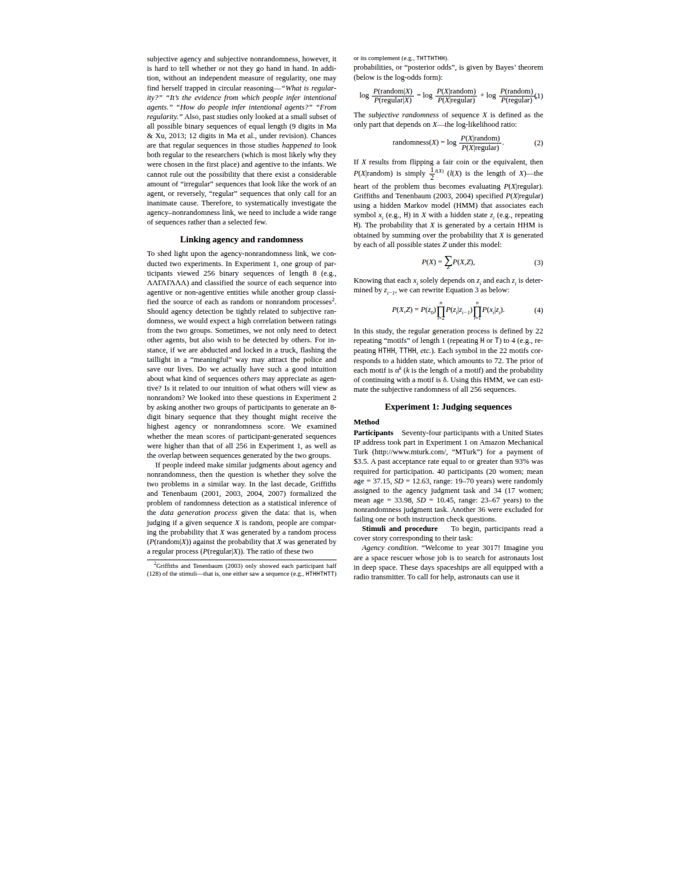subjective agency and subjective nonrandomness, however, it is hard to tell whether or not they go hand in hand. In addition, without an independent measure of regularity, one may find herself trapped in circular reasoning—“What is regularity?” “It’s the evidence from which people infer intentional agents.” “How do people infer intentional agents?” “From regularity.” Also, past studies only looked at a small subset of all possible binary sequences of equal length (9 digits in Ma & Xu, 2013; 12 digits in Ma et al., under revision). Chances are that regular sequences in those studies happened to look both regular to the researchers (which is most likely why they were chosen in the first place) and agentive to the infants. We cannot rule out the possibility that there exist a considerable amount of “irregular” sequences that look like the work of an agent, or reversely, “regular” sequences that only call for an inanimate cause. Therefore, to systematically investigate the agency–nonrandomness link, we need to include a wide range of sequences rather than a selected few.
Linking agency and randomness
To shed light upon the agency-nonrandomness link, we conducted two experiments. In Experiment 1, one group of participants viewed 256 binary sequences of length 8 (e.g., ΛΛΓΛΓΛΛΛ) and classified the source of each sequence into agentive or non-agentive entities while another group classified the source of each as random or nonrandom processes2. Should agency detection be tightly related to subjective randomness, we would expect a high correlation between ratings from the two groups. Sometimes, we not only need to detect other agents, but also wish to be detected by others. For instance, if we are abducted and locked in a truck, flashing the taillight in a “meaningful” way may attract the police and save our lives. Do we actually have such a good intuition about what kind of sequences others may appreciate as agentive? Is it related to our intuition of what others will view as nonrandom? We looked into these questions in Experiment 2 by asking another two groups of participants to generate an 8-digit binary sequence that they thought might receive the highest agency or nonrandomness score. We examined whether the mean scores of participant-generated sequences were higher than that of all 256 in Experiment 1, as well as the overlap between sequences generated by the two groups.
If people indeed make similar judgments about agency and nonrandomness, then the question is whether they solve the two problems in a similar way. In the last decade, Griffiths and Tenenbaum (2001, 2003, 2004, 2007) formalized the problem of randomness detection as a statistical inference of the data generation process given the data: that is, when judging if a given sequence X is random, people are comparing the probability that X was generated by a random process (P(random|X)) against the probability that X was generated by a regular process (P(regular|X)). The ratio of these two
2Griffiths and Tenenbaum (2003) only showed each participant half (128) of the stimuli—that is, one either saw a sequence (e.g., HTHHTHTT) or its complement (e.g., THTTHTHH).
probabilities, or “posterior odds”, is given by Bayes’ theorem (below is the log-odds form):
log P(random|X) P(regular|X) = log P(X|random) P(X|regular) + log P(random) P(regular), (1)
The subjective randomness of sequence X is defined as the only part that depends on X—the log-likelihood ratio:
randomness(X) = log P(X|random) P(X|regular). (2)
If X results from flipping a fair coin or the equivalent, then P(X|random) is simply 12l(X) (l(X) is the length of X)—the heart of the problem thus becomes evaluating P(X|regular). Griffiths and Tenenbaum (2003, 2004) specified P(X|regular) using a hidden Markov model (HMM) that associates each symbol xi (e.g., H) in X with a hidden state zi (e.g., repeating H). The probability that X is generated by a certain HHM is obtained by summing over the probability that X is generated by each of all possible states Z under this model:
P(X) = ∑Z P(X,Z), (3)
Knowing that each xi solely depends on zi and each zi is determined by zi−1, we can rewrite Equation 3 as below:
P(X,Z) = P(z0)n∏i=2 P(zi|zi−1)n∏i=1 P(xi|zi). (4)
In this study, the regular generation process is defined by 22 repeating “motifs” of length 1 (repeating H or T) to 4 (e.g., repeating HTHH, TTHH, etc.). Each symbol in the 22 motifs corresponds to a hidden state, which amounts to 72. The prior of each motif is αk (k is the length of a motif) and the probability of continuing with a motif is δ. Using this HMM, we can estimate the subjective randomness of all 256 sequences.
Experiment 1: Judging sequences
Method
Participants Seventy-four participants with a United States IP address took part in Experiment 1 on Amazon Mechanical Turk (http://www.mturk.com/, “MTurk”) for a payment of $3.5. A past acceptance rate equal to or greater than 93% was required for participation. 40 participants (20 women; mean age = 37.15, SD = 12.63, range: 19–70 years) were randomly assigned to the agency judgment task and 34 (17 women; mean age = 33.98, SD = 10.45, range: 23–67 years) to the nonrandomness judgment task. Another 36 were excluded for failing one or both instruction check questions.
Stimuli and procedure To begin, participants read a cover story corresponding to their task:
Agency condition. “Welcome to year 3017! Imagine you are a space rescuer whose job is to search for astronauts lost in deep space. These days spaceships are all equipped with a radio transmitter. To call for help, astronauts can use it